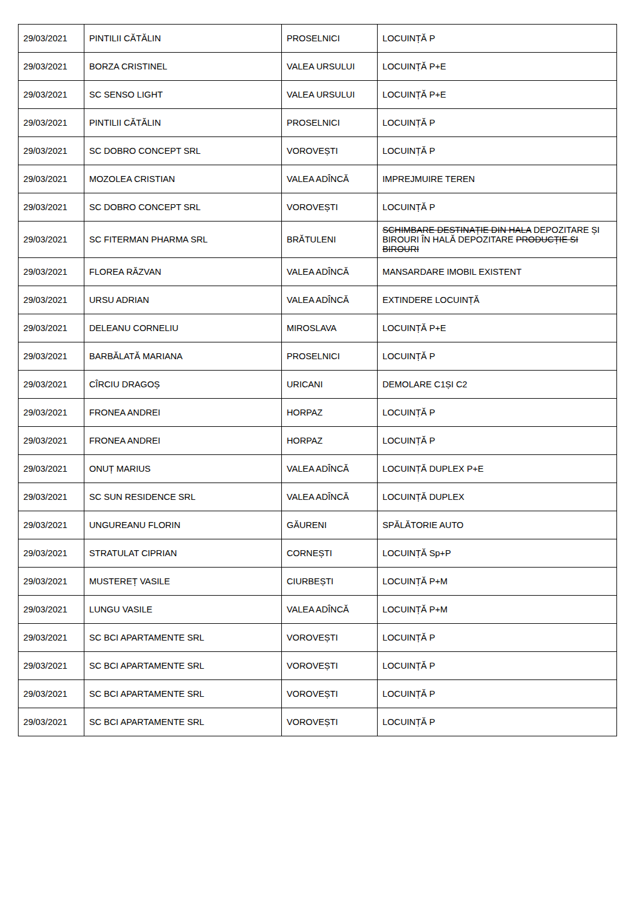| 29/03/2021 | PINTILII CĂTĂLIN | PROSELNICI | LOCUINȚĂ P |
| 29/03/2021 | BORZA CRISTINEL | VALEA URSULUI | LOCUINȚĂ P+E |
| 29/03/2021 | SC SENSO LIGHT | VALEA URSULUI | LOCUINȚĂ P+E |
| 29/03/2021 | PINTILII CĂTĂLIN | PROSELNICI | LOCUINȚĂ P |
| 29/03/2021 | SC DOBRO CONCEPT SRL | VOROVEȘTI | LOCUINȚĂ P |
| 29/03/2021 | MOZOLEA CRISTIAN | VALEA ADÎNCĂ | IMPREJMUIRE TEREN |
| 29/03/2021 | SC DOBRO CONCEPT SRL | VOROVEȘTI | LOCUINȚĂ P |
| 29/03/2021 | SC FITERMAN PHARMA SRL | BRĂTULENI | SCHIMBARE DESTINAȚIE DIN HALA DEPOZITARE ȘI BIROURI ÎN HALĂ DEPOZITARE PRODUCȚIE SI BIROURI |
| 29/03/2021 | FLOREA RĂZVAN | VALEA ADÎNCĂ | MANSARDARE IMOBIL EXISTENT |
| 29/03/2021 | URSU ADRIAN | VALEA ADÎNCĂ | EXTINDERE LOCUINȚĂ |
| 29/03/2021 | DELEANU CORNELIU | MIROSLAVA | LOCUINȚĂ P+E |
| 29/03/2021 | BARBĂLATĂ MARIANA | PROSELNICI | LOCUINȚĂ P |
| 29/03/2021 | CÎRCIU DRAGOȘ | URICANI | DEMOLARE C1ȘI C2 |
| 29/03/2021 | FRONEA ANDREI | HORPAZ | LOCUINȚĂ P |
| 29/03/2021 | FRONEA ANDREI | HORPAZ | LOCUINȚĂ P |
| 29/03/2021 | ONUȚ MARIUS | VALEA ADÎNCĂ | LOCUINȚĂ DUPLEX P+E |
| 29/03/2021 | SC SUN RESIDENCE SRL | VALEA ADÎNCĂ | LOCUINȚĂ DUPLEX |
| 29/03/2021 | UNGUREANU FLORIN | GĂURENI | SPĂLĂTORIE AUTO |
| 29/03/2021 | STRATULAT CIPRIAN | CORNEȘTI | LOCUINȚĂ Sp+P |
| 29/03/2021 | MUSTEREȚ VASILE | CIURBEȘTI | LOCUINȚĂ P+M |
| 29/03/2021 | LUNGU VASILE | VALEA ADÎNCĂ | LOCUINȚĂ P+M |
| 29/03/2021 | SC BCI APARTAMENTE SRL | VOROVEȘTI | LOCUINȚĂ P |
| 29/03/2021 | SC BCI APARTAMENTE SRL | VOROVEȘTI | LOCUINȚĂ P |
| 29/03/2021 | SC BCI APARTAMENTE SRL | VOROVEȘTI | LOCUINȚĂ P |
| 29/03/2021 | SC BCI APARTAMENTE SRL | VOROVEȘTI | LOCUINȚĂ P |